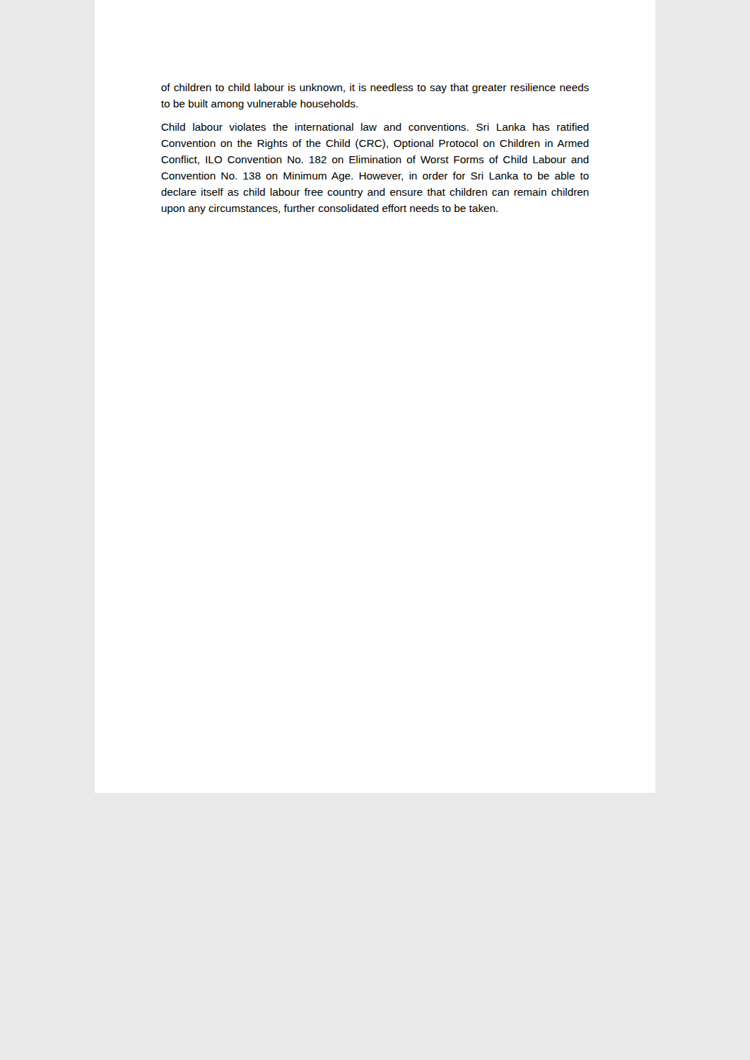of children to child labour is unknown, it is needless to say that greater resilience needs to be built among vulnerable households.
Child labour violates the international law and conventions. Sri Lanka has ratified Convention on the Rights of the Child (CRC), Optional Protocol on Children in Armed Conflict, ILO Convention No. 182 on Elimination of Worst Forms of Child Labour and Convention No. 138 on Minimum Age. However, in order for Sri Lanka to be able to declare itself as child labour free country and ensure that children can remain children upon any circumstances, further consolidated effort needs to be taken.